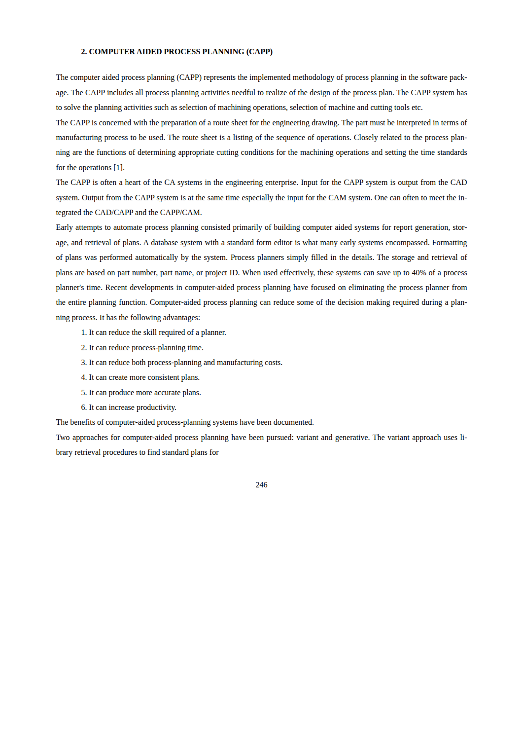2. COMPUTER AIDED PROCESS PLANNING (CAPP)
The computer aided process planning (CAPP) represents the implemented methodology of process planning in the software package. The CAPP includes all process planning activities needful to realize of the design of the process plan. The CAPP system has to solve the planning activities such as selection of machining operations, selection of machine and cutting tools etc.
The CAPP is concerned with the preparation of a route sheet for the engineering drawing. The part must be interpreted in terms of manufacturing process to be used. The route sheet is a listing of the sequence of operations. Closely related to the process planning are the functions of determining appropriate cutting conditions for the machining operations and setting the time standards for the operations [1].
The CAPP is often a heart of the CA systems in the engineering enterprise. Input for the CAPP system is output from the CAD system. Output from the CAPP system is at the same time especially the input for the CAM system. One can often to meet the integrated the CAD/CAPP and the CAPP/CAM.
Early attempts to automate process planning consisted primarily of building computer aided systems for report generation, storage, and retrieval of plans. A database system with a standard form editor is what many early systems encompassed. Formatting of plans was performed automatically by the system. Process planners simply filled in the details. The storage and retrieval of plans are based on part number, part name, or project ID. When used effectively, these systems can save up to 40% of a process planner's time. Recent developments in computer-aided process planning have focused on eliminating the process planner from the entire planning function. Computer-aided process planning can reduce some of the decision making required during a planning process. It has the following advantages:
1. It can reduce the skill required of a planner.
2. It can reduce process-planning time.
3. It can reduce both process-planning and manufacturing costs.
4. It can create more consistent plans.
5. It can produce more accurate plans.
6. It can increase productivity.
The benefits of computer-aided process-planning systems have been documented.
Two approaches for computer-aided process planning have been pursued: variant and generative. The variant approach uses library retrieval procedures to find standard plans for
246